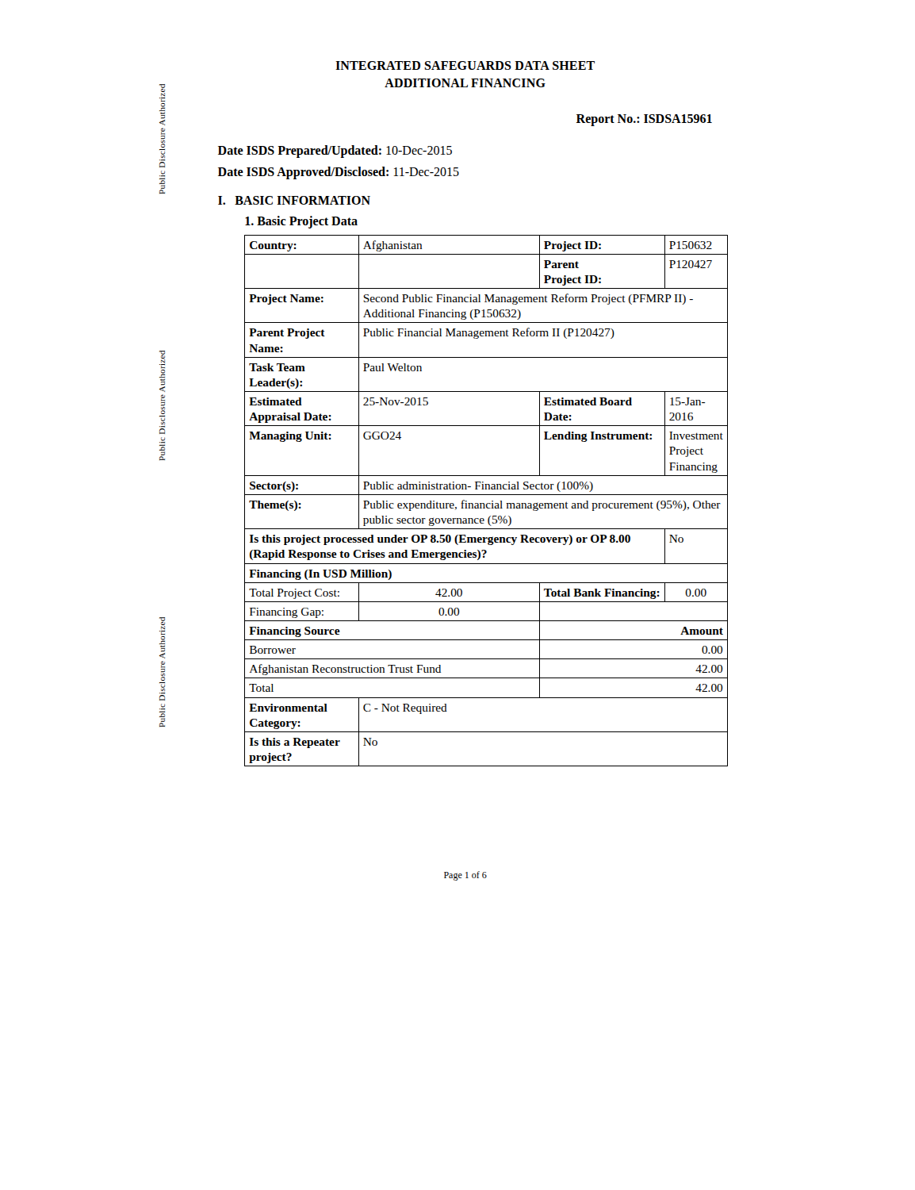Public Disclosure Authorized Public Disclosure Authorized Public Disclosure Authorized
INTEGRATED SAFEGUARDS DATA SHEET
ADDITIONAL FINANCING
Report No.: ISDSA15961
Date ISDS Prepared/Updated: 10-Dec-2015
Date ISDS Approved/Disclosed: 11-Dec-2015
I. BASIC INFORMATION
1. Basic Project Data
| Country: | Afghanistan | Project ID: | P150632 |
| | | Parent Project ID: | P120427 |
| Project Name: | Second Public Financial Management Reform Project (PFMRP II) - Additional Financing (P150632) |
| Parent Project Name: | Public Financial Management Reform II (P120427) |
| Task Team Leader(s): | Paul Welton |
| Estimated Appraisal Date: | 25-Nov-2015 | Estimated Board Date: | 15-Jan-2016 |
| Managing Unit: | GGO24 | Lending Instrument: | Investment Project Financing |
| Sector(s): | Public administration- Financial Sector (100%) |
| Theme(s): | Public expenditure, financial management and procurement (95%), Other public sector governance (5%) |
| Is this project processed under OP 8.50 (Emergency Recovery) or OP 8.00 (Rapid Response to Crises and Emergencies)? | No |
| Financing (In USD Million) |
| Total Project Cost: | 42.00 | Total Bank Financing: | 0.00 |
| Financing Gap: | 0.00 | |
| Financing Source | Amount |
| Borrower | 0.00 |
| Afghanistan Reconstruction Trust Fund | 42.00 |
| Total | 42.00 |
| Environmental Category: | C - Not Required |
| Is this a Repeater project? | No |
Page 1 of 6